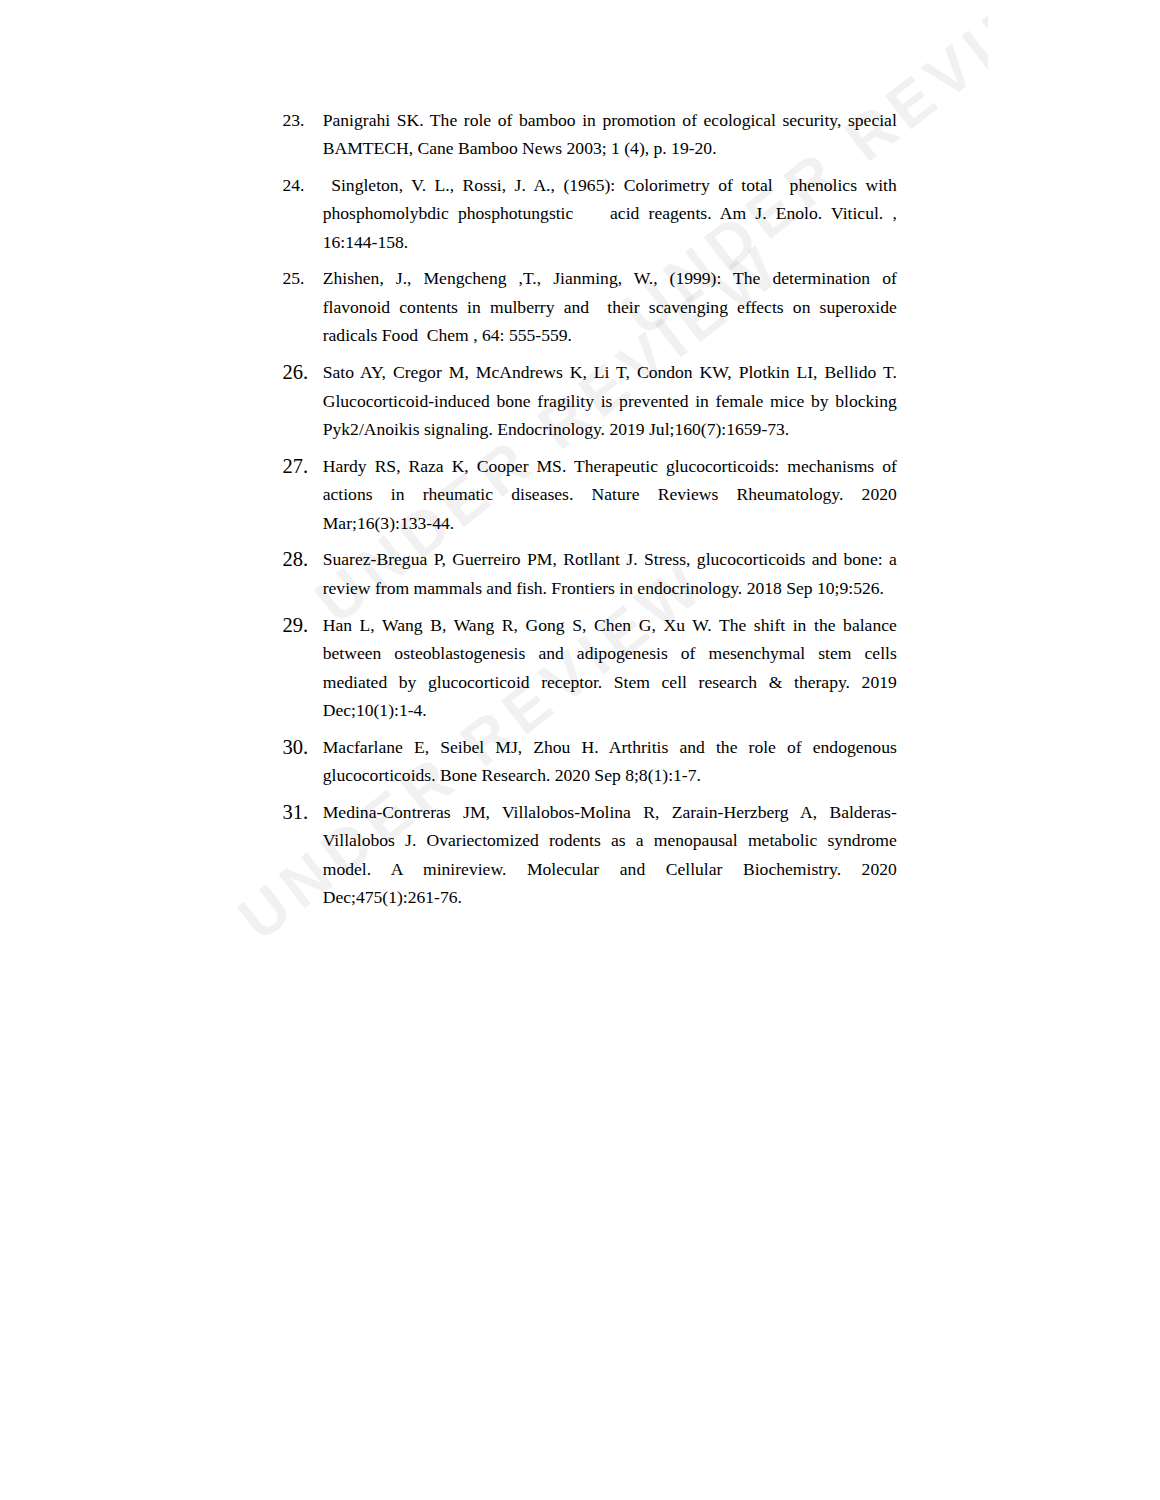UNDER REVIEW UNDER REVIEW UNDER REVIEW
Panigrahi SK. The role of bamboo in promotion of ecological security, special BAMTECH, Cane Bamboo News 2003; 1 (4), p. 19-20.
Singleton, V. L., Rossi, J. A., (1965): Colorimetry of total phenolics with phosphomolybdic phosphotungstic acid reagents. Am J. Enolo. Viticul. , 16:144-158.
Zhishen, J., Mengcheng ,T., Jianming, W., (1999): The determination of flavonoid contents in mulberry and their scavenging effects on superoxide radicals Food Chem , 64: 555-559.
Sato AY, Cregor M, McAndrews K, Li T, Condon KW, Plotkin LI, Bellido T. Glucocorticoid-induced bone fragility is prevented in female mice by blocking Pyk2/Anoikis signaling. Endocrinology. 2019 Jul;160(7):1659-73.
Hardy RS, Raza K, Cooper MS. Therapeutic glucocorticoids: mechanisms of actions in rheumatic diseases. Nature Reviews Rheumatology. 2020 Mar;16(3):133-44.
Suarez-Bregua P, Guerreiro PM, Rotllant J. Stress, glucocorticoids and bone: a review from mammals and fish. Frontiers in endocrinology. 2018 Sep 10;9:526.
Han L, Wang B, Wang R, Gong S, Chen G, Xu W. The shift in the balance between osteoblastogenesis and adipogenesis of mesenchymal stem cells mediated by glucocorticoid receptor. Stem cell research & therapy. 2019 Dec;10(1):1-4.
Macfarlane E, Seibel MJ, Zhou H. Arthritis and the role of endogenous glucocorticoids. Bone Research. 2020 Sep 8;8(1):1-7.
Medina-Contreras JM, Villalobos-Molina R, Zarain-Herzberg A, Balderas-Villalobos J. Ovariectomized rodents as a menopausal metabolic syndrome model. A minireview. Molecular and Cellular Biochemistry. 2020 Dec;475(1):261-76.